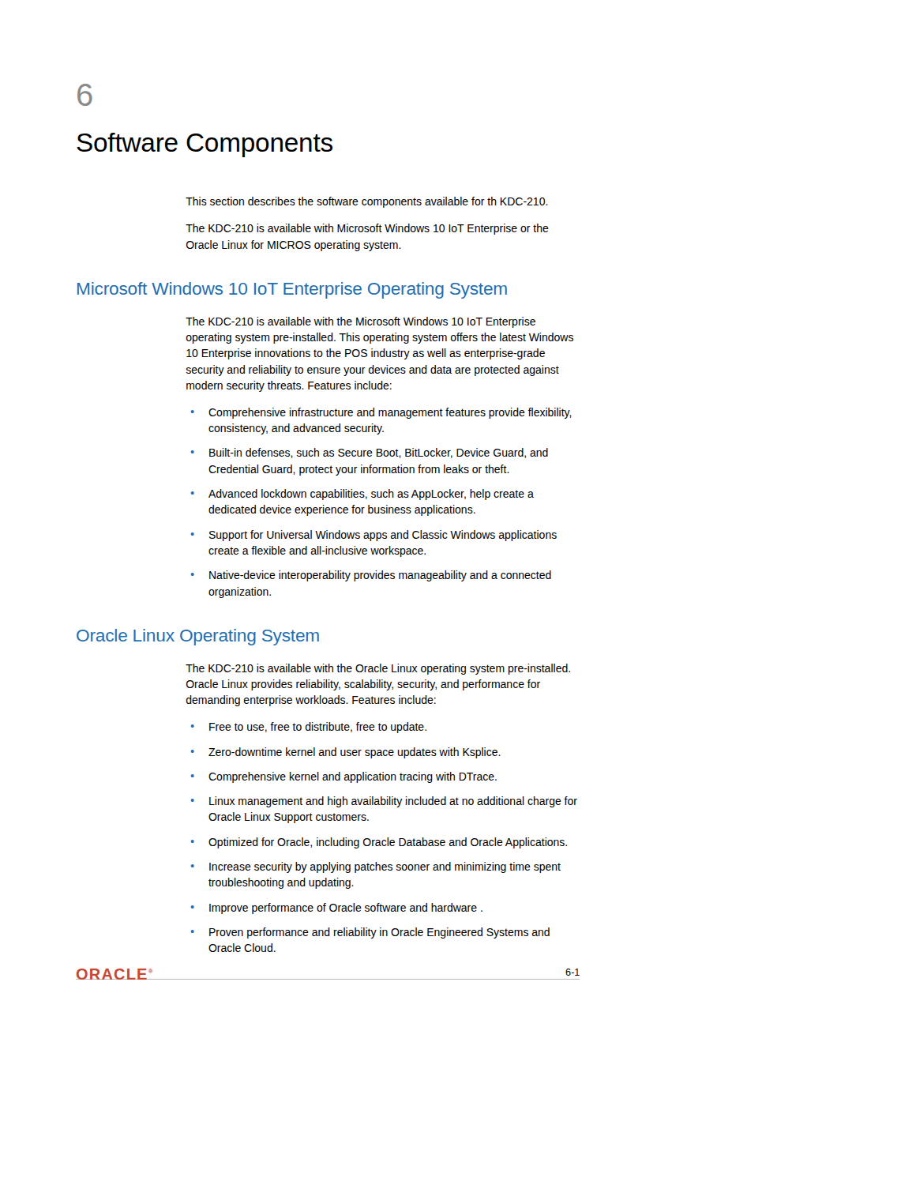6
Software Components
This section describes the software components available for th KDC-210.
The KDC-210 is available with Microsoft Windows 10 IoT Enterprise or the Oracle Linux for MICROS operating system.
Microsoft Windows 10 IoT Enterprise Operating System
The KDC-210 is available with the Microsoft Windows 10 IoT Enterprise operating system pre-installed. This operating system offers the latest Windows 10 Enterprise innovations to the POS industry as well as enterprise-grade security and reliability to ensure your devices and data are protected against modern security threats. Features include:
Comprehensive infrastructure and management features provide flexibility, consistency, and advanced security.
Built-in defenses, such as Secure Boot, BitLocker, Device Guard, and Credential Guard, protect your information from leaks or theft.
Advanced lockdown capabilities, such as AppLocker, help create a dedicated device experience for business applications.
Support for Universal Windows apps and Classic Windows applications create a flexible and all-inclusive workspace.
Native-device interoperability provides manageability and a connected organization.
Oracle Linux Operating System
The KDC-210 is available with the Oracle Linux operating system pre-installed. Oracle Linux provides reliability, scalability, security, and performance for demanding enterprise workloads. Features include:
Free to use, free to distribute, free to update.
Zero-downtime kernel and user space updates with Ksplice.
Comprehensive kernel and application tracing with DTrace.
Linux management and high availability included at no additional charge for Oracle Linux Support customers.
Optimized for Oracle, including Oracle Database and Oracle Applications.
Increase security by applying patches sooner and minimizing time spent troubleshooting and updating.
Improve performance of Oracle software and hardware .
Proven performance and reliability in Oracle Engineered Systems and Oracle Cloud.
ORACLE®
6-1